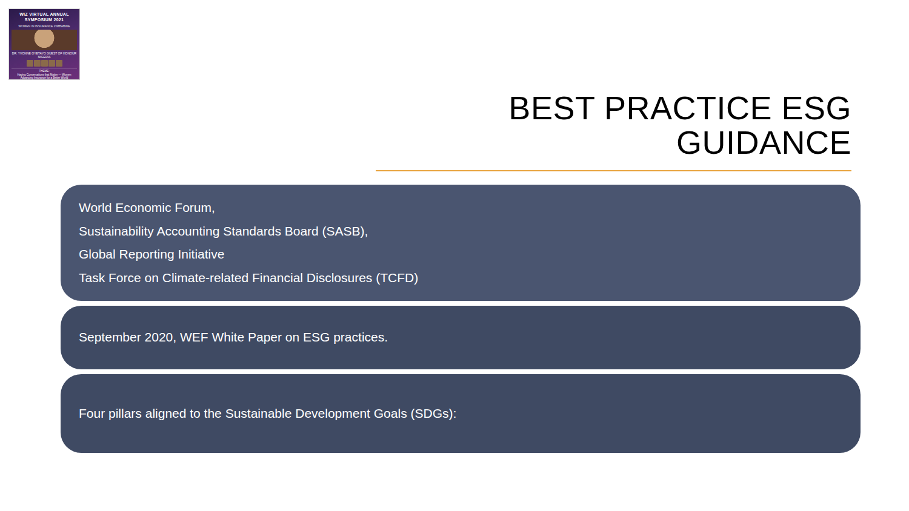WIZ Virtual Annual
Symposium 2021
Women in Insurance Zimbabwe
Dr. Yvonne Oyetayo Guest of Honour Nigeria
THEME:
Having Conversations that Matter — Women Advancing Insurance for a Better World
OCTOBER 2021
BEST PRACTICE ESG GUIDANCE
World Economic Forum,
Sustainability Accounting Standards Board (SASB),
Global Reporting Initiative
Task Force on Climate-related Financial Disclosures (TCFD)
September 2020, WEF White Paper on ESG practices.
Four pillars aligned to the Sustainable Development Goals (SDGs):